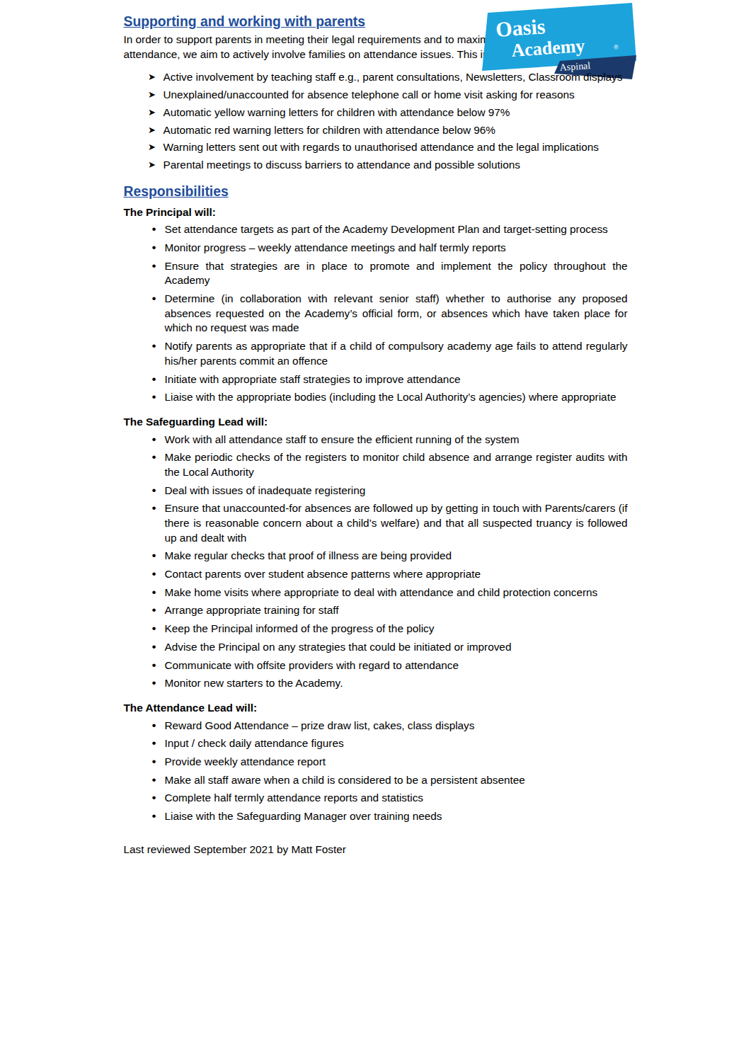Oasis Academy ® Aspinal
Supporting and working with parents
In order to support parents in meeting their legal requirements and to maximise individual child attendance, we aim to actively involve families on attendance issues. This includes:
Active involvement by teaching staff e.g., parent consultations, Newsletters, Classroom displays
Unexplained/unaccounted for absence telephone call or home visit asking for reasons
Automatic yellow warning letters for children with attendance below 97%
Automatic red warning letters for children with attendance below 96%
Warning letters sent out with regards to unauthorised attendance and the legal implications
Parental meetings to discuss barriers to attendance and possible solutions
Responsibilities
The Principal will:
Set attendance targets as part of the Academy Development Plan and target-setting process
Monitor progress – weekly attendance meetings and half termly reports
Ensure that strategies are in place to promote and implement the policy throughout the Academy
Determine (in collaboration with relevant senior staff) whether to authorise any proposed absences requested on the Academy’s official form, or absences which have taken place for which no request was made
Notify parents as appropriate that if a child of compulsory academy age fails to attend regularly his/her parents commit an offence
Initiate with appropriate staff strategies to improve attendance
Liaise with the appropriate bodies (including the Local Authority’s agencies) where appropriate
The Safeguarding Lead will:
Work with all attendance staff to ensure the efficient running of the system
Make periodic checks of the registers to monitor child absence and arrange register audits with the Local Authority
Deal with issues of inadequate registering
Ensure that unaccounted-for absences are followed up by getting in touch with Parents/carers (if there is reasonable concern about a child’s welfare) and that all suspected truancy is followed up and dealt with
Make regular checks that proof of illness are being provided
Contact parents over student absence patterns where appropriate
Make home visits where appropriate to deal with attendance and child protection concerns
Arrange appropriate training for staff
Keep the Principal informed of the progress of the policy
Advise the Principal on any strategies that could be initiated or improved
Communicate with offsite providers with regard to attendance
Monitor new starters to the Academy.
The Attendance Lead will:
Reward Good Attendance – prize draw list, cakes, class displays
Input / check daily attendance figures
Provide weekly attendance report
Make all staff aware when a child is considered to be a persistent absentee
Complete half termly attendance reports and statistics
Liaise with the Safeguarding Manager over training needs
Last reviewed September 2021 by Matt Foster